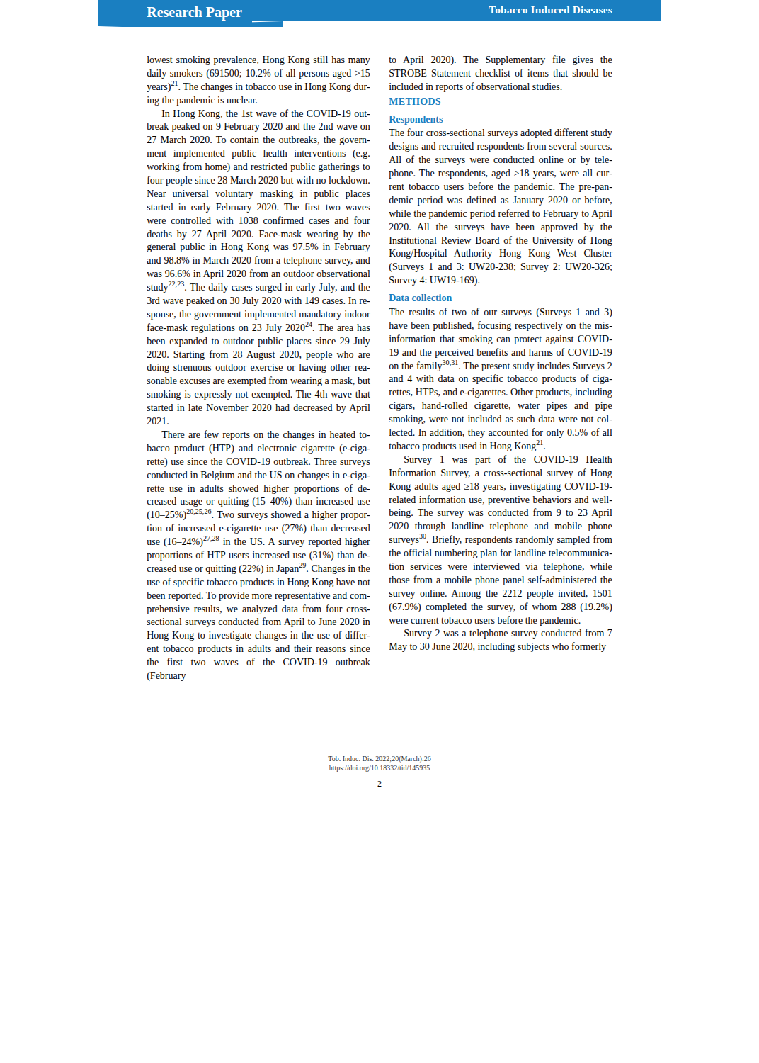Tobacco Induced Diseases
Research Paper
lowest smoking prevalence, Hong Kong still has many daily smokers (691500; 10.2% of all persons aged >15 years)21. The changes in tobacco use in Hong Kong during the pandemic is unclear.
In Hong Kong, the 1st wave of the COVID-19 outbreak peaked on 9 February 2020 and the 2nd wave on 27 March 2020. To contain the outbreaks, the government implemented public health interventions (e.g. working from home) and restricted public gatherings to four people since 28 March 2020 but with no lockdown. Near universal voluntary masking in public places started in early February 2020. The first two waves were controlled with 1038 confirmed cases and four deaths by 27 April 2020. Face-mask wearing by the general public in Hong Kong was 97.5% in February and 98.8% in March 2020 from a telephone survey, and was 96.6% in April 2020 from an outdoor observational study22,23. The daily cases surged in early July, and the 3rd wave peaked on 30 July 2020 with 149 cases. In response, the government implemented mandatory indoor face-mask regulations on 23 July 202024. The area has been expanded to outdoor public places since 29 July 2020. Starting from 28 August 2020, people who are doing strenuous outdoor exercise or having other reasonable excuses are exempted from wearing a mask, but smoking is expressly not exempted. The 4th wave that started in late November 2020 had decreased by April 2021.
There are few reports on the changes in heated tobacco product (HTP) and electronic cigarette (e-cigarette) use since the COVID-19 outbreak. Three surveys conducted in Belgium and the US on changes in e-cigarette use in adults showed higher proportions of decreased usage or quitting (15–40%) than increased use (10–25%)20,25,26. Two surveys showed a higher proportion of increased e-cigarette use (27%) than decreased use (16–24%)27,28 in the US. A survey reported higher proportions of HTP users increased use (31%) than decreased use or quitting (22%) in Japan29. Changes in the use of specific tobacco products in Hong Kong have not been reported. To provide more representative and comprehensive results, we analyzed data from four cross-sectional surveys conducted from April to June 2020 in Hong Kong to investigate changes in the use of different tobacco products in adults and their reasons since the first two waves of the COVID-19 outbreak (February
to April 2020). The Supplementary file gives the STROBE Statement checklist of items that should be included in reports of observational studies.
Methods
Respondents
The four cross-sectional surveys adopted different study designs and recruited respondents from several sources. All of the surveys were conducted online or by telephone. The respondents, aged ≥18 years, were all current tobacco users before the pandemic. The pre-pandemic period was defined as January 2020 or before, while the pandemic period referred to February to April 2020. All the surveys have been approved by the Institutional Review Board of the University of Hong Kong/Hospital Authority Hong Kong West Cluster (Surveys 1 and 3: UW20-238; Survey 2: UW20-326; Survey 4: UW19-169).
Data collection
The results of two of our surveys (Surveys 1 and 3) have been published, focusing respectively on the misinformation that smoking can protect against COVID-19 and the perceived benefits and harms of COVID-19 on the family30,31. The present study includes Surveys 2 and 4 with data on specific tobacco products of cigarettes, HTPs, and e-cigarettes. Other products, including cigars, hand-rolled cigarette, water pipes and pipe smoking, were not included as such data were not collected. In addition, they accounted for only 0.5% of all tobacco products used in Hong Kong21.
Survey 1 was part of the COVID-19 Health Information Survey, a cross-sectional survey of Hong Kong adults aged ≥18 years, investigating COVID-19-related information use, preventive behaviors and well-being. The survey was conducted from 9 to 23 April 2020 through landline telephone and mobile phone surveys30. Briefly, respondents randomly sampled from the official numbering plan for landline telecommunication services were interviewed via telephone, while those from a mobile phone panel self-administered the survey online. Among the 2212 people invited, 1501 (67.9%) completed the survey, of whom 288 (19.2%) were current tobacco users before the pandemic.
Survey 2 was a telephone survey conducted from 7 May to 30 June 2020, including subjects who formerly
Tob. Induc. Dis. 2022;20(March):26
https://doi.org/10.18332/tid/145935
2